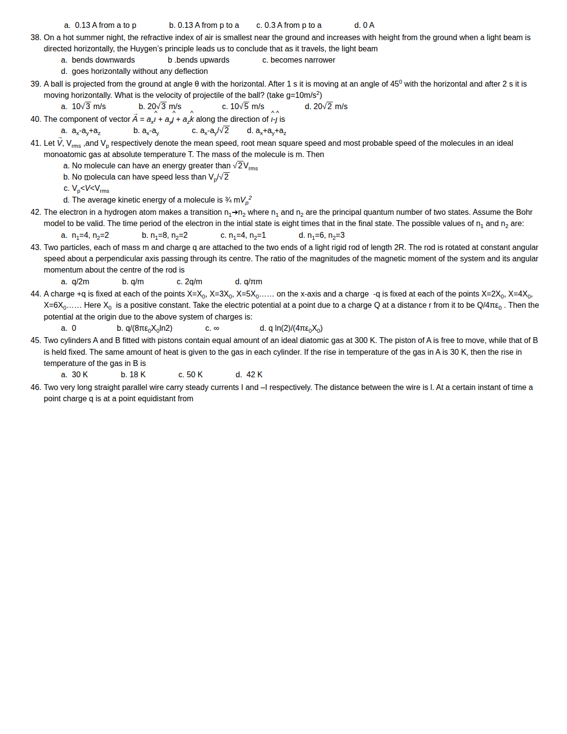a. 0.13 A from a to p b. 0.13 A from p to a c. 0.3 A from p to a d. 0 A
On a hot summer night, the refractive index of air is smallest near the ground and increases with height from the ground when a light beam is directed horizontally, the Huygen’s principle leads us to conclude that as it travels, the light beam
a. bends downwards b .bends upwards c. becomes narrower
d. goes horizontally without any deflection
A ball is projected from the ground at angle θ with the horizontal. After 1 s it is moving at an angle of 450 with the horizontal and after 2 s it is moving horizontally. What is the velocity of projectile of the ball? (take g=10m/s2)
a. 10√3 m/s b. 20√3 m/s c. 10√5 m/s d. 20√2 m/s
The component of vector A = ax ı + ay ȷ + az k along the direction of ı-ȷ is
a. ax-ay+az b. ax-ay c. ax-ay/√2 d. ax+ay+az
Let V, Vrms ,and Vp respectively denote the mean speed, root mean square speed and most probable speed of the molecules in an ideal monoatomic gas at absolute temperature T. The mass of the molecule is m. Then
No molecule can have an energy greater than √2 Vrms
No molecula can have speed less than Vp/√2
Vp<V<Vrms
The average kinetic energy of a molecule is ¾ mVp2
The electron in a hydrogen atom makes a transition n1➔n2 where n1 and n2 are the principal quantum number of two states. Assume the Bohr model to be valid. The time period of the electron in the intial state is eight times that in the final state. The possible values of n1 and n2 are:
a. n1=4, n2=2 b. n1=8, n2=2 c. n1=4, n2=1 d. n1=6, n2=3
Two particles, each of mass m and charge q are attached to the two ends of a light rigid rod of length 2R. The rod is rotated at constant angular speed about a perpendicular axis passing through its centre. The ratio of the magnitudes of the magnetic moment of the system and its angular momentum about the centre of the rod is
a. q/2m b. q/m c. 2q/m d. q/πm
A charge +q is fixed at each of the points X=X0, X=3X0, X=5X0…… on the x-axis and a charge -q is fixed at each of the points X=2X0, X=4X0, X=6X0…… Here X0 is a positive constant. Take the electric potential at a point due to a charge Q at a distance r from it to be Q/4πε0 . Then the potential at the origin due to the above system of charges is:
a. 0 b. q/(8πε0X0ln2) c. ∞ d. q ln(2)/(4πε0X0)
Two cylinders A and B fitted with pistons contain equal amount of an ideal diatomic gas at 300 K. The piston of A is free to move, while that of B is held fixed. The same amount of heat is given to the gas in each cylinder. If the rise in temperature of the gas in A is 30 K, then the rise in temperature of the gas in B is
a. 30 K b. 18 K c. 50 K d. 42 K
Two very long straight parallel wire carry steady currents I and –I respectively. The distance between the wire is l. At a certain instant of time a point charge q is at a point equidistant from